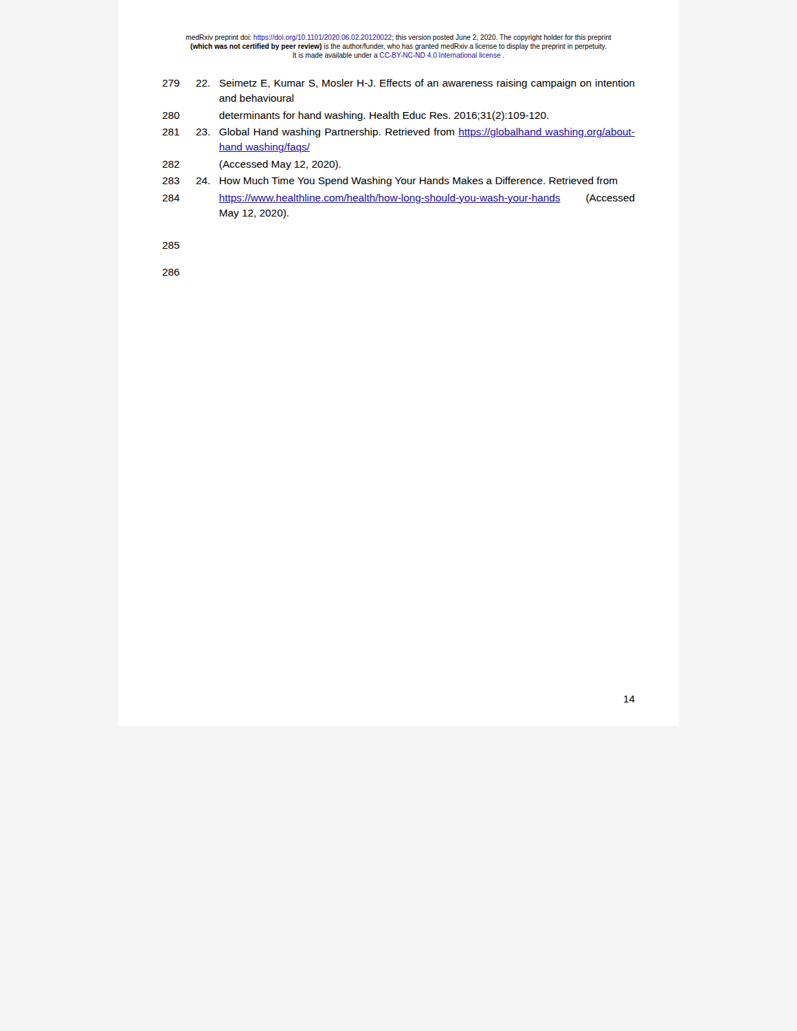medRxiv preprint doi: https://doi.org/10.1101/2020.06.02.20120022; this version posted June 2, 2020. The copyright holder for this preprint
(which was not certified by peer review) is the author/funder, who has granted medRxiv a license to display the preprint in perpetuity.
It is made available under a CC-BY-NC-ND 4.0 International license .
279 22. Seimetz E, Kumar S, Mosler H-J. Effects of an awareness raising campaign on intention and behavioural
280 determinants for hand washing. Health Educ Res. 2016;31(2):109-120.
281 23. Global Hand washing Partnership. Retrieved from https://globalhand washing.org/about-hand washing/faqs/
282 (Accessed May 12, 2020).
283 24. How Much Time You Spend Washing Your Hands Makes a Difference. Retrieved from
284 https://www.healthline.com/health/how-long-should-you-wash-your-hands (Accessed May 12, 2020).
285
286
14